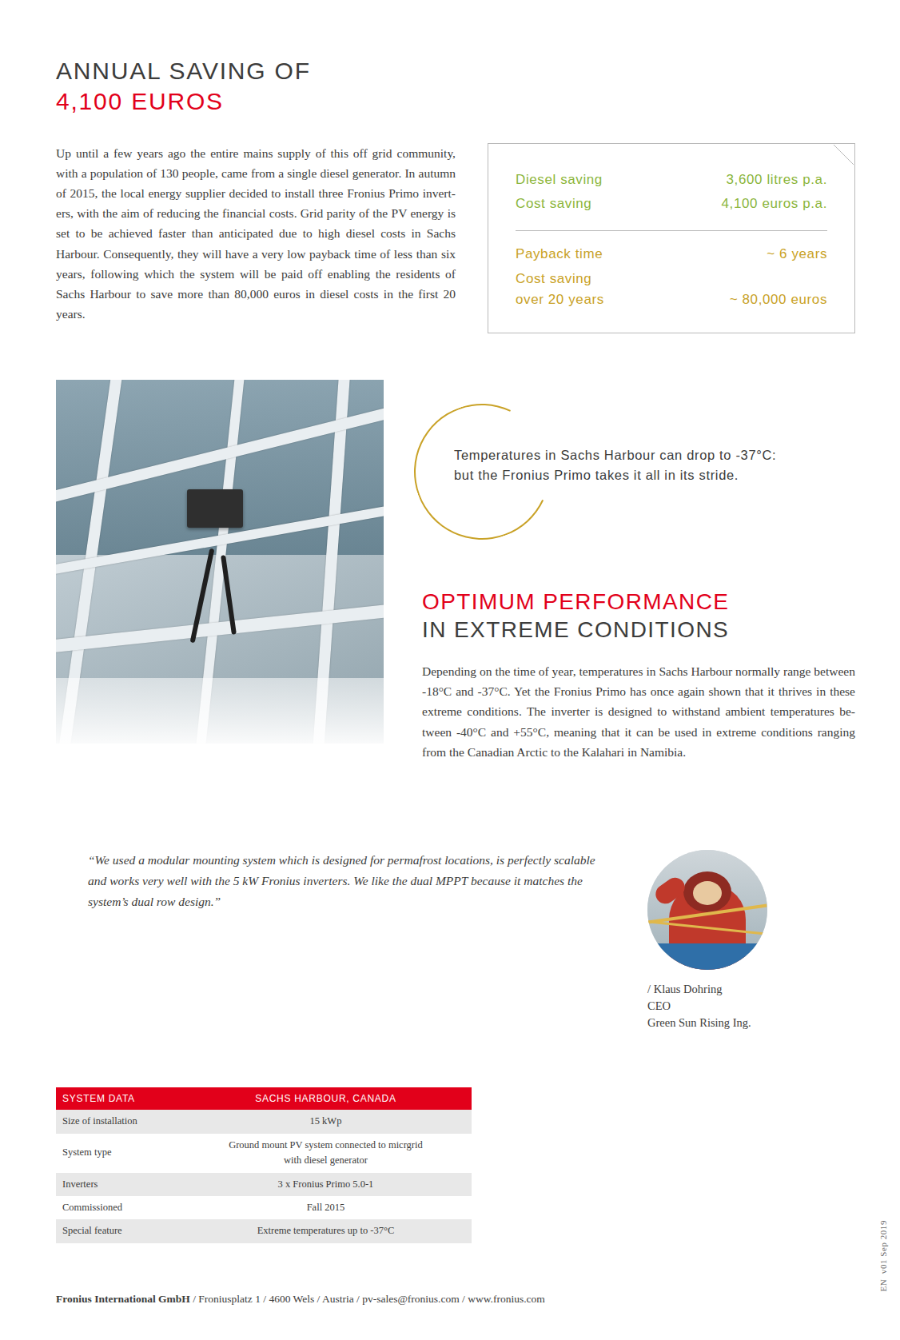Annual saving of
4,100 euros
Up until a few years ago the entire mains supply of this off grid community, with a population of 130 people, came from a single diesel generator. In autumn of 2015, the local energy supplier decided to install three Fronius Primo inverters, with the aim of reducing the financial costs. Grid parity of the PV energy is set to be achieved faster than anticipated due to high diesel costs in Sachs Harbour. Consequently, they will have a very low payback time of less than six years, following which the system will be paid off enabling the residents of Sachs Harbour to save more than 80,000 euros in diesel costs in the first 20 years.
| Diesel saving | 3,600 litres p.a. |
| Cost saving | 4,100 euros p.a. |
| Payback time | ~ 6 years |
| Cost saving over 20 years | ~ 80,000 euros |
Temperatures in Sachs Harbour can drop to -37°C:
but the Fronius Primo takes it all in its stride.
Optimum performance in extreme conditions
Depending on the time of year, temperatures in Sachs Harbour normally range between -18°C and -37°C. Yet the Fronius Primo has once again shown that it thrives in these extreme conditions. The inverter is designed to withstand ambient temperatures between -40°C and +55°C, meaning that it can be used in extreme conditions ranging from the Canadian Arctic to the Kalahari in Namibia.
“We used a modular mounting system which is designed for permafrost locations, is perfectly scalable and works very well with the 5 kW Fronius inverters. We like the dual MPPT because it matches the system’s dual row design.”
/ Klaus Dohring
CEO
Green Sun Rising Ing.
| System data | Sachs Harbour, Canada |
| --- | --- |
| Size of installation | 15 kWp |
| System type | Ground mount PV system connected to micrgrid with diesel generator |
| Inverters | 3 x Fronius Primo 5.0-1 |
| Commissioned | Fall 2015 |
| Special feature | Extreme temperatures up to -37°C |
Fronius International GmbH / Froniusplatz 1 / 4600 Wels / Austria / pv-sales@fronius.com / www.fronius.com
EN v01 Sep 2019